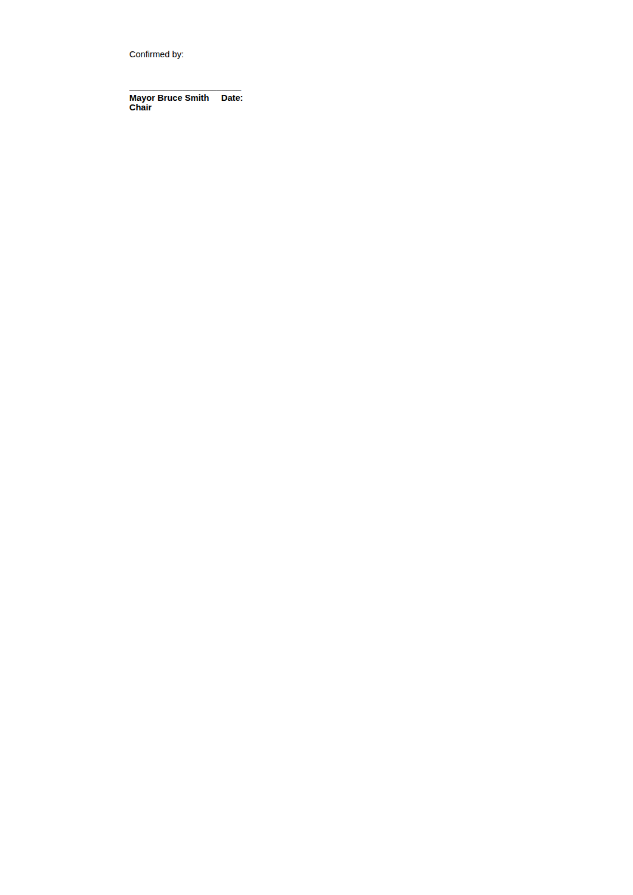Confirmed by:
_______________________
Mayor Bruce Smith
Date:
Chair